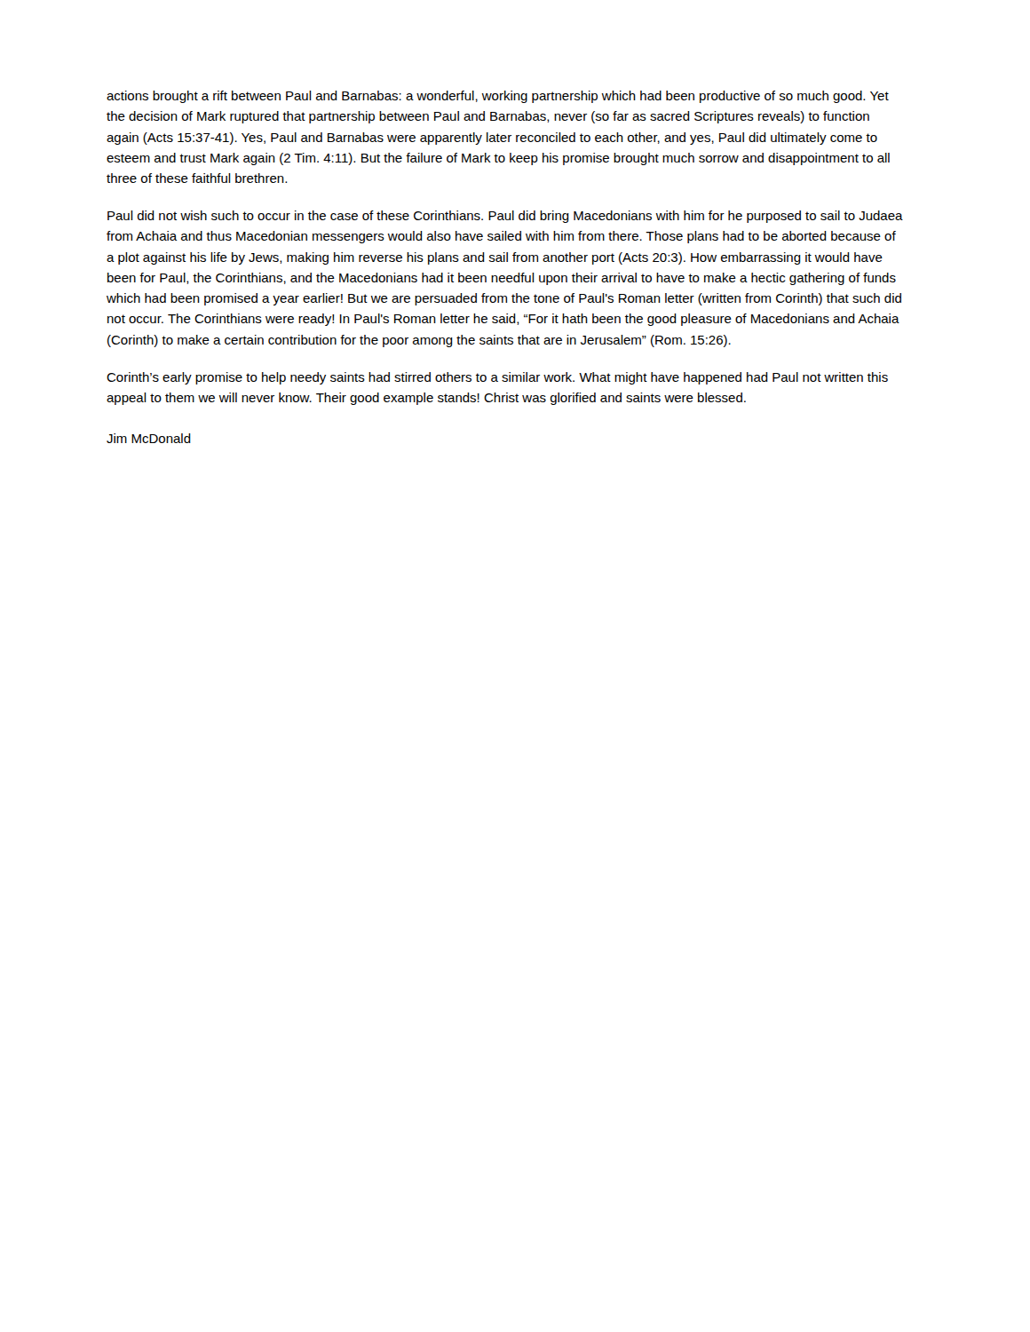actions brought a rift between Paul and Barnabas: a wonderful, working partnership which had been productive of so much good. Yet the decision of Mark ruptured that partnership between Paul and Barnabas, never (so far as sacred Scriptures reveals) to function again (Acts 15:37-41). Yes, Paul and Barnabas were apparently later reconciled to each other, and yes, Paul did ultimately come to esteem and trust Mark again (2 Tim. 4:11). But the failure of Mark to keep his promise brought much sorrow and disappointment to all three of these faithful brethren.
Paul did not wish such to occur in the case of these Corinthians. Paul did bring Macedonians with him for he purposed to sail to Judaea from Achaia and thus Macedonian messengers would also have sailed with him from there. Those plans had to be aborted because of a plot against his life by Jews, making him reverse his plans and sail from another port (Acts 20:3). How embarrassing it would have been for Paul, the Corinthians, and the Macedonians had it been needful upon their arrival to have to make a hectic gathering of funds which had been promised a year earlier! But we are persuaded from the tone of Paul's Roman letter (written from Corinth) that such did not occur. The Corinthians were ready! In Paul's Roman letter he said, “For it hath been the good pleasure of Macedonians and Achaia (Corinth) to make a certain contribution for the poor among the saints that are in Jerusalem” (Rom. 15:26).
Corinth’s early promise to help needy saints had stirred others to a similar work. What might have happened had Paul not written this appeal to them we will never know. Their good example stands! Christ was glorified and saints were blessed.
Jim McDonald